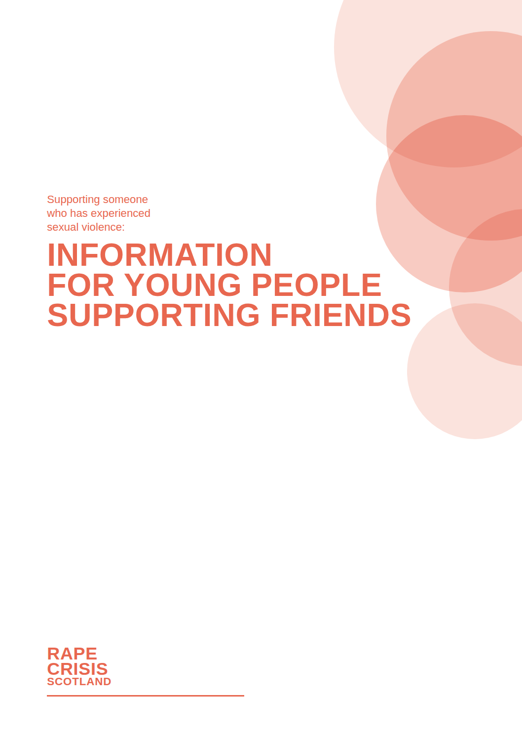Supporting someone who has experienced sexual violence:
Information for young people supporting friends
Rape Crisis Scotland